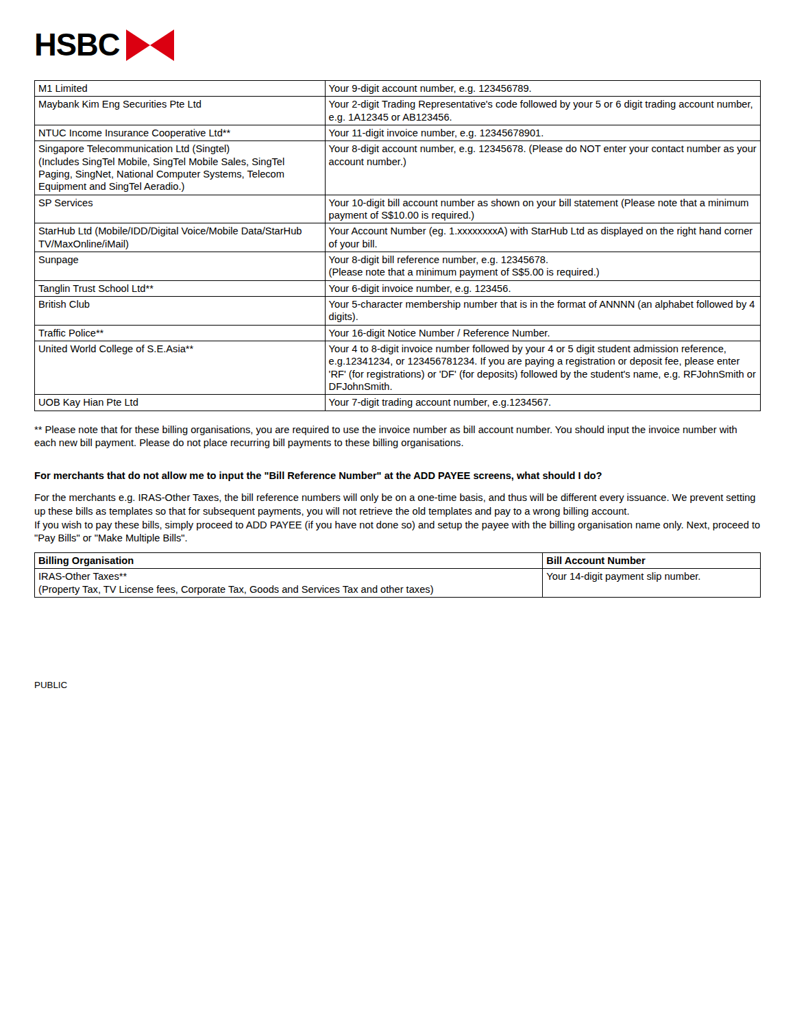HSBC
| M1 Limited | Your 9-digit account number, e.g. 123456789. |
| Maybank Kim Eng Securities Pte Ltd | Your 2-digit Trading Representative's code followed by your 5 or 6 digit trading account number, e.g. 1A12345 or AB123456. |
| NTUC Income Insurance Cooperative Ltd** | Your 11-digit invoice number, e.g. 12345678901. |
| Singapore Telecommunication Ltd (Singtel) (Includes SingTel Mobile, SingTel Mobile Sales, SingTel Paging, SingNet, National Computer Systems, Telecom Equipment and SingTel Aeradio.) | Your 8-digit account number, e.g. 12345678. (Please do NOT enter your contact number as your account number.) |
| SP Services | Your 10-digit bill account number as shown on your bill statement (Please note that a minimum payment of S$10.00 is required.) |
| StarHub Ltd (Mobile/IDD/Digital Voice/Mobile Data/StarHub TV/MaxOnline/iMail) | Your Account Number (eg. 1.xxxxxxxxA) with StarHub Ltd as displayed on the right hand corner of your bill. |
| Sunpage | Your 8-digit bill reference number, e.g. 12345678. (Please note that a minimum payment of S$5.00 is required.) |
| Tanglin Trust School Ltd** | Your 6-digit invoice number, e.g. 123456. |
| British Club | Your 5-character membership number that is in the format of ANNNN (an alphabet followed by 4 digits). |
| Traffic Police** | Your 16-digit Notice Number / Reference Number. |
| United World College of S.E.Asia** | Your 4 to 8-digit invoice number followed by your 4 or 5 digit student admission reference, e.g.12341234, or 123456781234. If you are paying a registration or deposit fee, please enter 'RF' (for registrations) or 'DF' (for deposits) followed by the student's name, e.g. RFJohnSmith or DFJohnSmith. |
| UOB Kay Hian Pte Ltd | Your 7-digit trading account number, e.g.1234567. |
** Please note that for these billing organisations, you are required to use the invoice number as bill account number. You should input the invoice number with each new bill payment. Please do not place recurring bill payments to these billing organisations.
For merchants that do not allow me to input the "Bill Reference Number" at the ADD PAYEE screens, what should I do?
For the merchants e.g. IRAS-Other Taxes, the bill reference numbers will only be on a one-time basis, and thus will be different every issuance. We prevent setting up these bills as templates so that for subsequent payments, you will not retrieve the old templates and pay to a wrong billing account.
If you wish to pay these bills, simply proceed to ADD PAYEE (if you have not done so) and setup the payee with the billing organisation name only. Next, proceed to "Pay Bills" or "Make Multiple Bills".
| Billing Organisation | Bill Account Number |
| --- | --- |
| IRAS-Other Taxes** (Property Tax, TV License fees, Corporate Tax, Goods and Services Tax and other taxes) | Your 14-digit payment slip number. |
PUBLIC